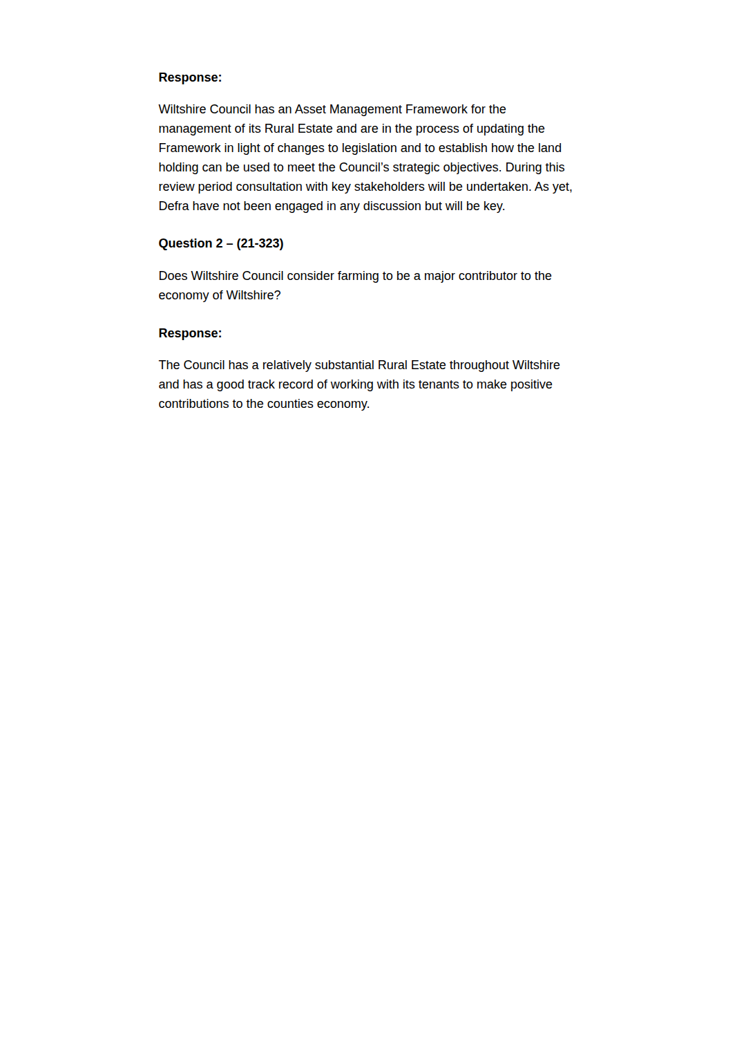Response:
Wiltshire Council has an Asset Management Framework for the management of its Rural Estate and are in the process of updating the Framework in light of changes to legislation and to establish how the land holding can be used to meet the Council’s strategic objectives. During this review period consultation with key stakeholders will be undertaken. As yet, Defra have not been engaged in any discussion but will be key.
Question 2 – (21-323)
Does Wiltshire Council consider farming to be a major contributor to the economy of Wiltshire?
Response:
The Council has a relatively substantial Rural Estate throughout Wiltshire and has a good track record of working with its tenants to make positive contributions to the counties economy.